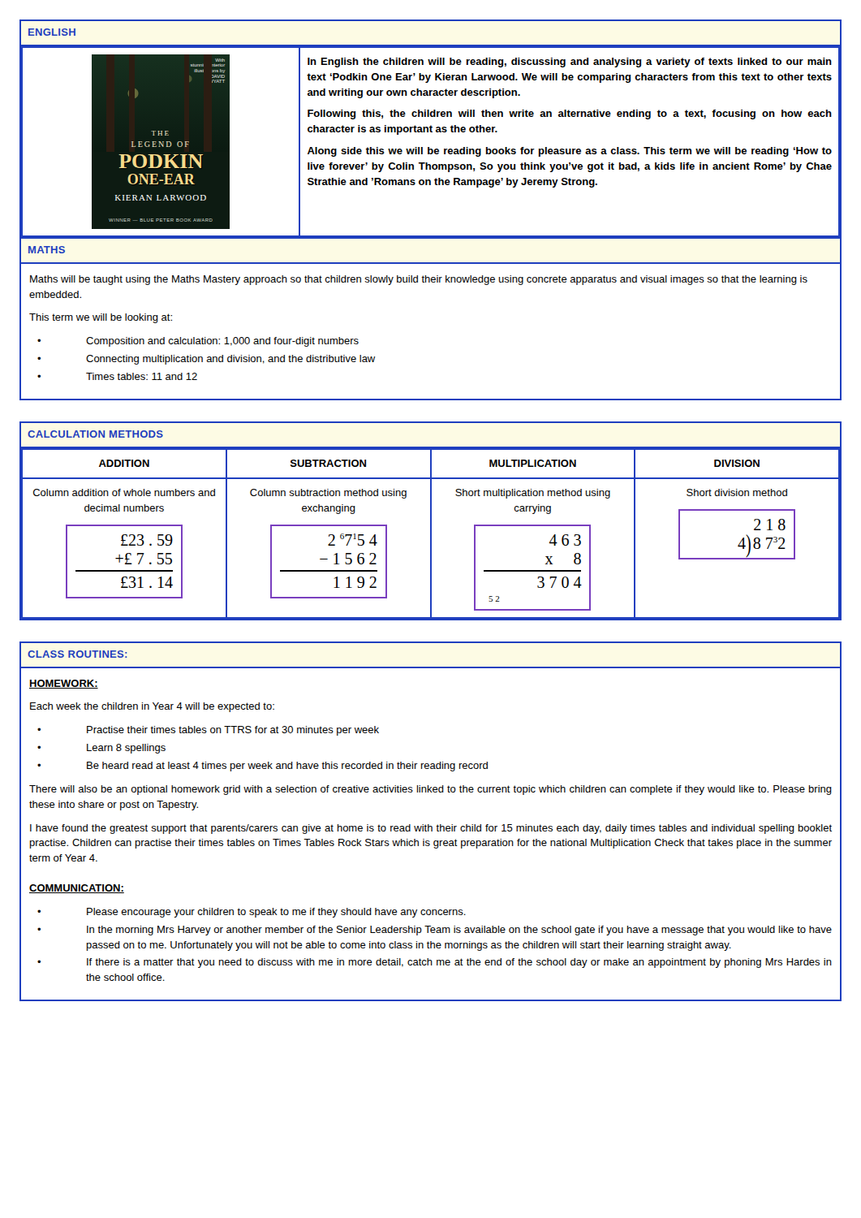ENGLISH
| With stunning interior illustrations by DAVID WYATT THE LEGEND OF PODKIN ONE-EAR KIERAN LARWOOD WINNER — BLUE PETER BOOK AWARD | In English the children will be reading, discussing and analysing a variety of texts linked to our main text ‘Podkin One Ear’ by Kieran Larwood. We will be comparing characters from this text to other texts and writing our own character description. Following this, the children will then write an alternative ending to a text, focusing on how each character is as important as the other. Along side this we will be reading books for pleasure as a class. This term we will be reading ‘How to live forever’ by Colin Thompson, So you think you’ve got it bad, a kids life in ancient Rome’ by Chae Strathie and ’Romans on the Rampage’ by Jeremy Strong. |
MATHS
Maths will be taught using the Maths Mastery approach so that children slowly build their knowledge using concrete apparatus and visual images so that the learning is embedded.
This term we will be looking at:
Composition and calculation: 1,000 and four-digit numbers
Connecting multiplication and division, and the distributive law
Times tables: 11 and 12
CALCULATION METHODS
| ADDITION | SUBTRACTION | MULTIPLICATION | DIVISION |
| --- | --- | --- | --- |
| Column addition of whole numbers and decimal numbers £23 . 59 +£ 7 . 55 £31 . 14 | Column subtraction method using exchanging 2 6 7 1 5 4 − 1 5 6 2 1 1 9 2 | Short multiplication method using carrying 4 6 3 x 8 3 7 0 4 5 2 | Short division method 2 1 8 4 ) 8 7 3 2 |
CLASS ROUTINES:
HOMEWORK:
Each week the children in Year 4 will be expected to:
Practise their times tables on TTRS for at 30 minutes per week
Learn 8 spellings
Be heard read at least 4 times per week and have this recorded in their reading record
There will also be an optional homework grid with a selection of creative activities linked to the current topic which children can complete if they would like to. Please bring these into share or post on Tapestry.
I have found the greatest support that parents/carers can give at home is to read with their child for 15 minutes each day, daily times tables and individual spelling booklet practise. Children can practise their times tables on Times Tables Rock Stars which is great preparation for the national Multiplication Check that takes place in the summer term of Year 4.
COMMUNICATION:
Please encourage your children to speak to me if they should have any concerns.
In the morning Mrs Harvey or another member of the Senior Leadership Team is available on the school gate if you have a message that you would like to have passed on to me. Unfortunately you will not be able to come into class in the mornings as the children will start their learning straight away.
If there is a matter that you need to discuss with me in more detail, catch me at the end of the school day or make an appointment by phoning Mrs Hardes in the school office.